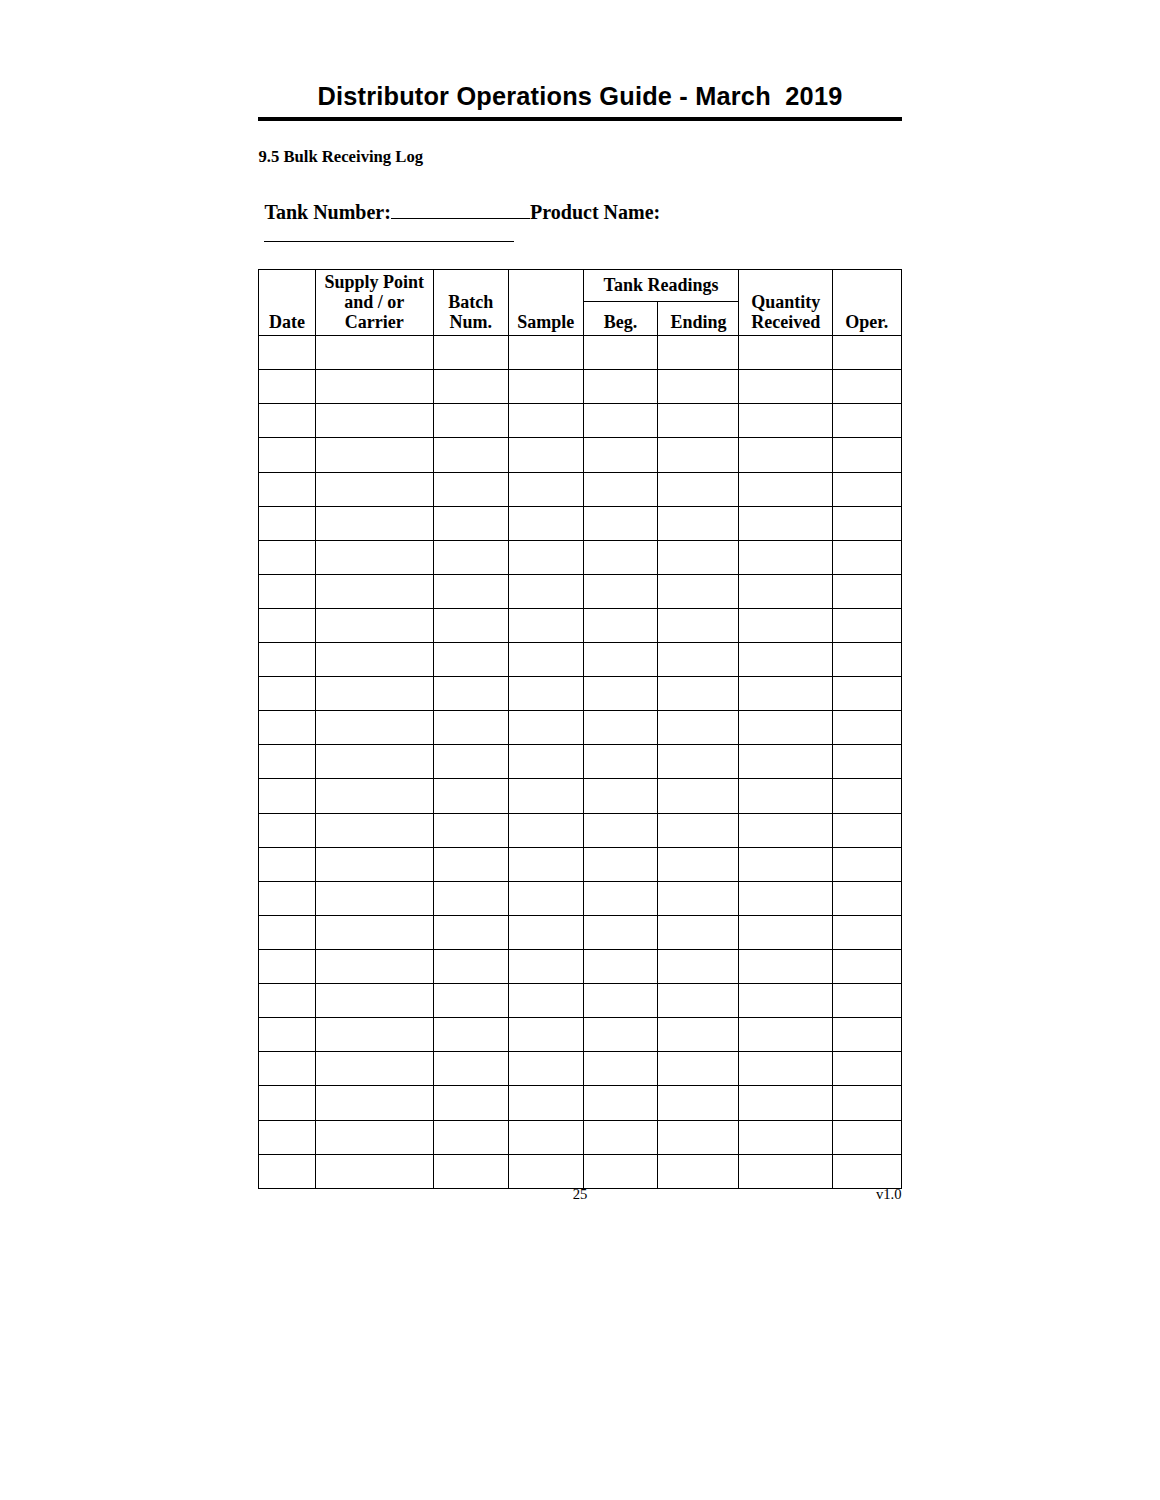Distributor Operations Guide - March 2019
9.5 Bulk Receiving Log
Tank Number: Product Name:
| Date | Supply Point and / or Carrier | Batch Num. | Sample | Tank Readings | Quantity Received | Oper. |
| --- | --- | --- | --- | --- | --- | --- |
| Beg. | Ending |
25
v1.0